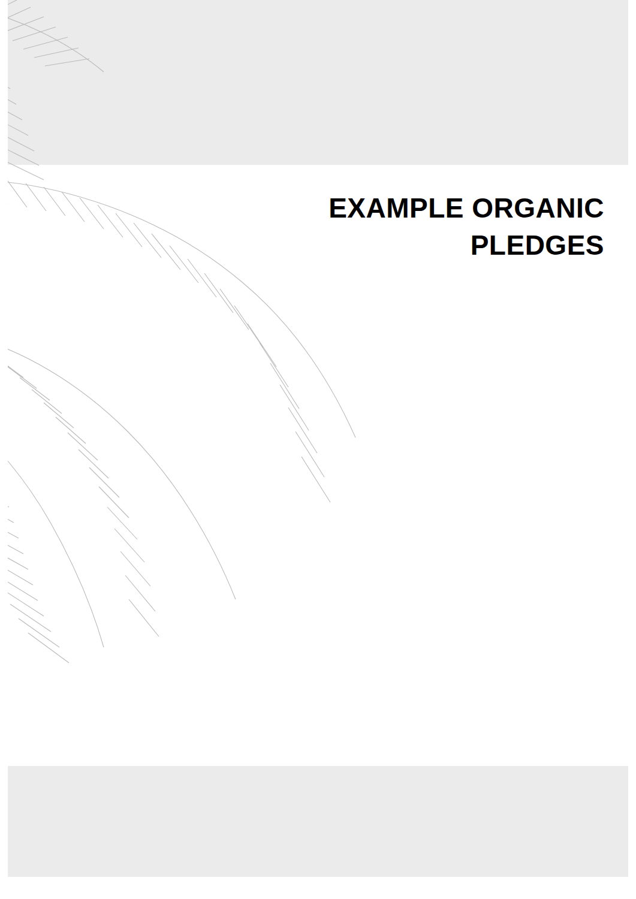Example Organic
Pledges